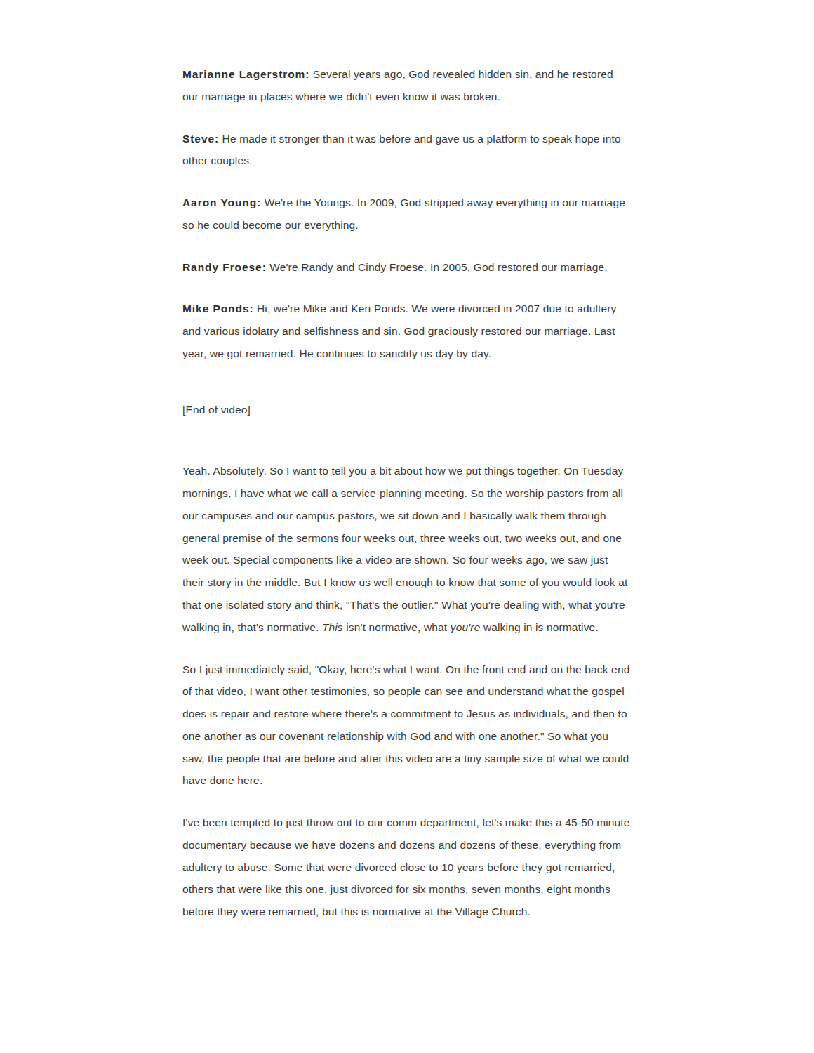Marianne Lagerstrom: Several years ago, God revealed hidden sin, and he restored our marriage in places where we didn't even know it was broken.
Steve: He made it stronger than it was before and gave us a platform to speak hope into other couples.
Aaron Young: We're the Youngs. In 2009, God stripped away everything in our marriage so he could become our everything.
Randy Froese: We're Randy and Cindy Froese. In 2005, God restored our marriage.
Mike Ponds: Hi, we're Mike and Keri Ponds. We were divorced in 2007 due to adultery and various idolatry and selfishness and sin. God graciously restored our marriage. Last year, we got remarried. He continues to sanctify us day by day.
[End of video]
Yeah. Absolutely. So I want to tell you a bit about how we put things together. On Tuesday mornings, I have what we call a service-planning meeting. So the worship pastors from all our campuses and our campus pastors, we sit down and I basically walk them through general premise of the sermons four weeks out, three weeks out, two weeks out, and one week out. Special components like a video are shown. So four weeks ago, we saw just their story in the middle. But I know us well enough to know that some of you would look at that one isolated story and think, "That's the outlier." What you're dealing with, what you're walking in, that's normative. This isn't normative, what you're walking in is normative.
So I just immediately said, "Okay, here's what I want. On the front end and on the back end of that video, I want other testimonies, so people can see and understand what the gospel does is repair and restore where there's a commitment to Jesus as individuals, and then to one another as our covenant relationship with God and with one another." So what you saw, the people that are before and after this video are a tiny sample size of what we could have done here.
I've been tempted to just throw out to our comm department, let's make this a 45-50 minute documentary because we have dozens and dozens and dozens of these, everything from adultery to abuse. Some that were divorced close to 10 years before they got remarried, others that were like this one, just divorced for six months, seven months, eight months before they were remarried, but this is normative at the Village Church.